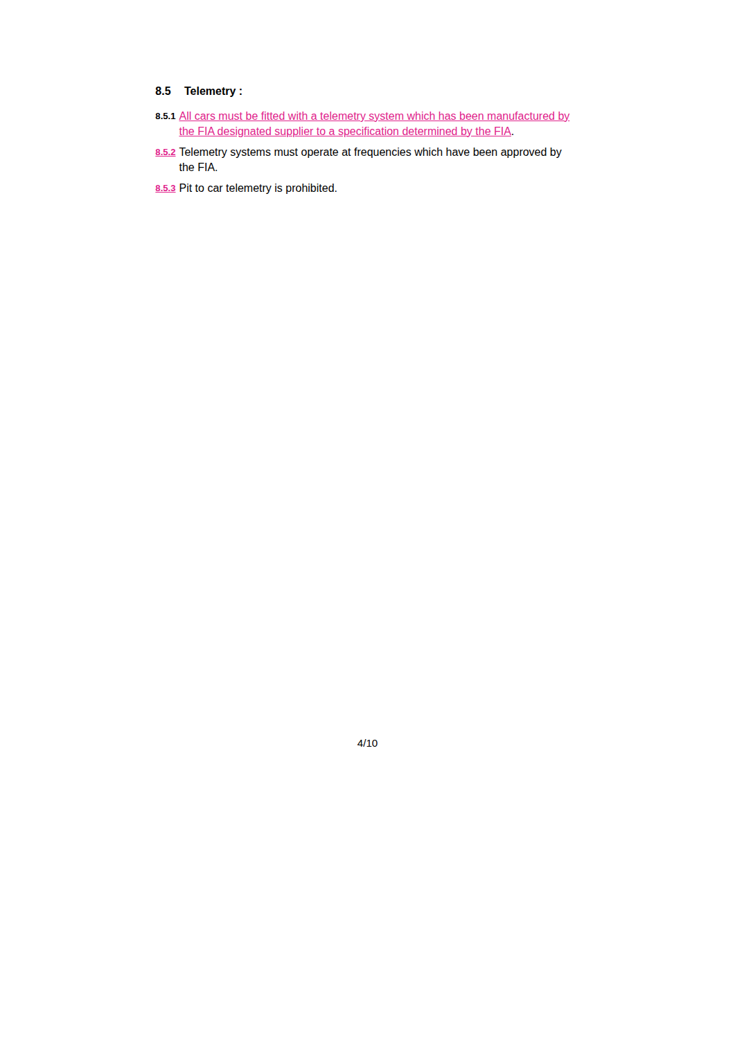8.5
Telemetry :
8.5.1
All cars must be fitted with a telemetry system which has been manufactured by the FIA designated supplier to a specification determined by the FIA.
8.5.2
Telemetry systems must operate at frequencies which have been approved by the FIA.
8.5.3
Pit to car telemetry is prohibited.
4/10